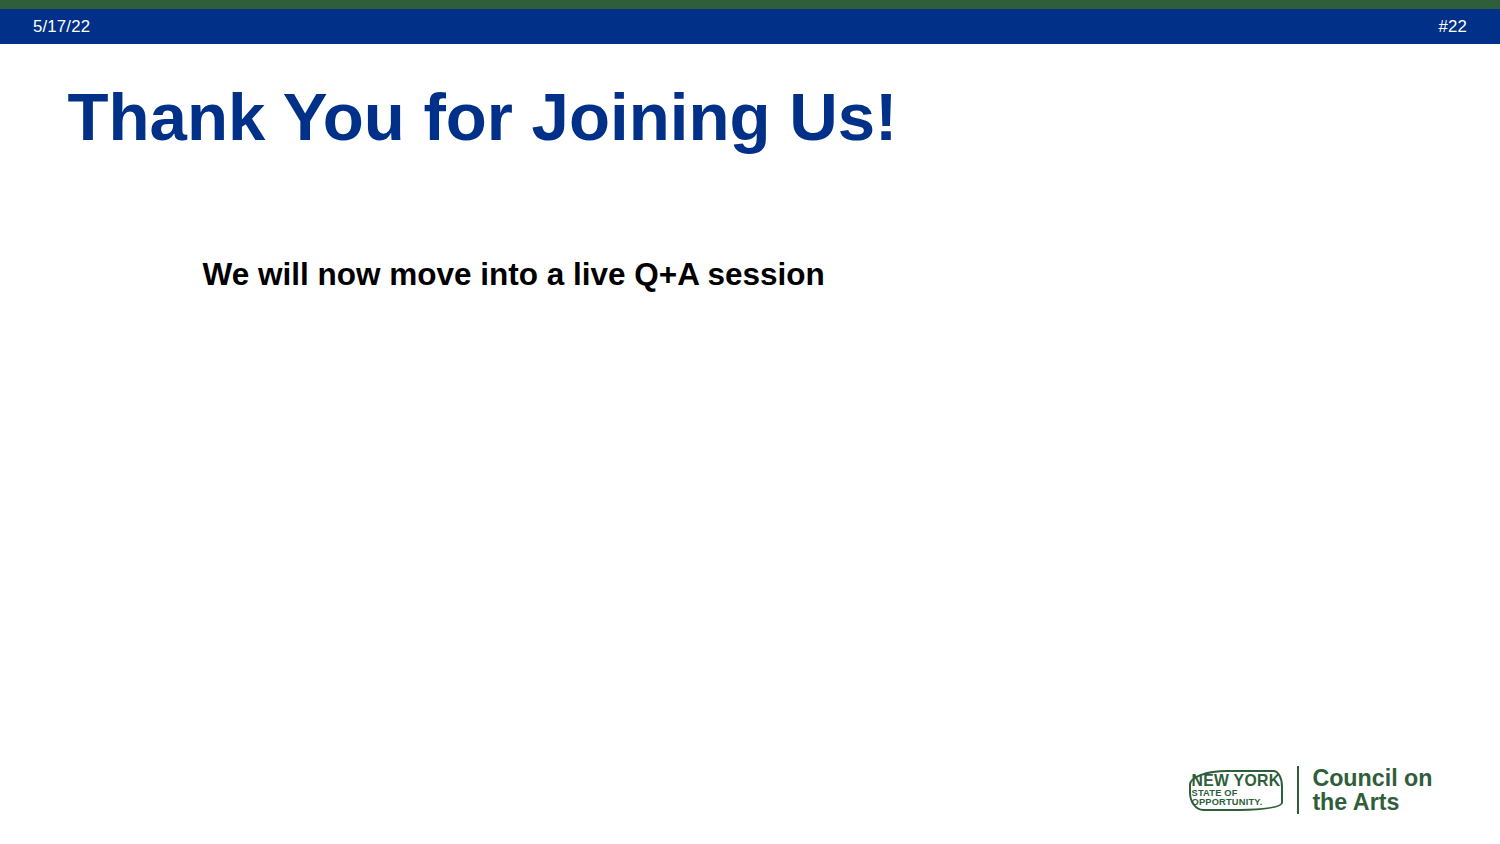5/17/22 #22
Thank You for Joining Us!
We will now move into a live Q+A session
NEW YORK STATE OF OPPORTUNITY.
Council on the Arts